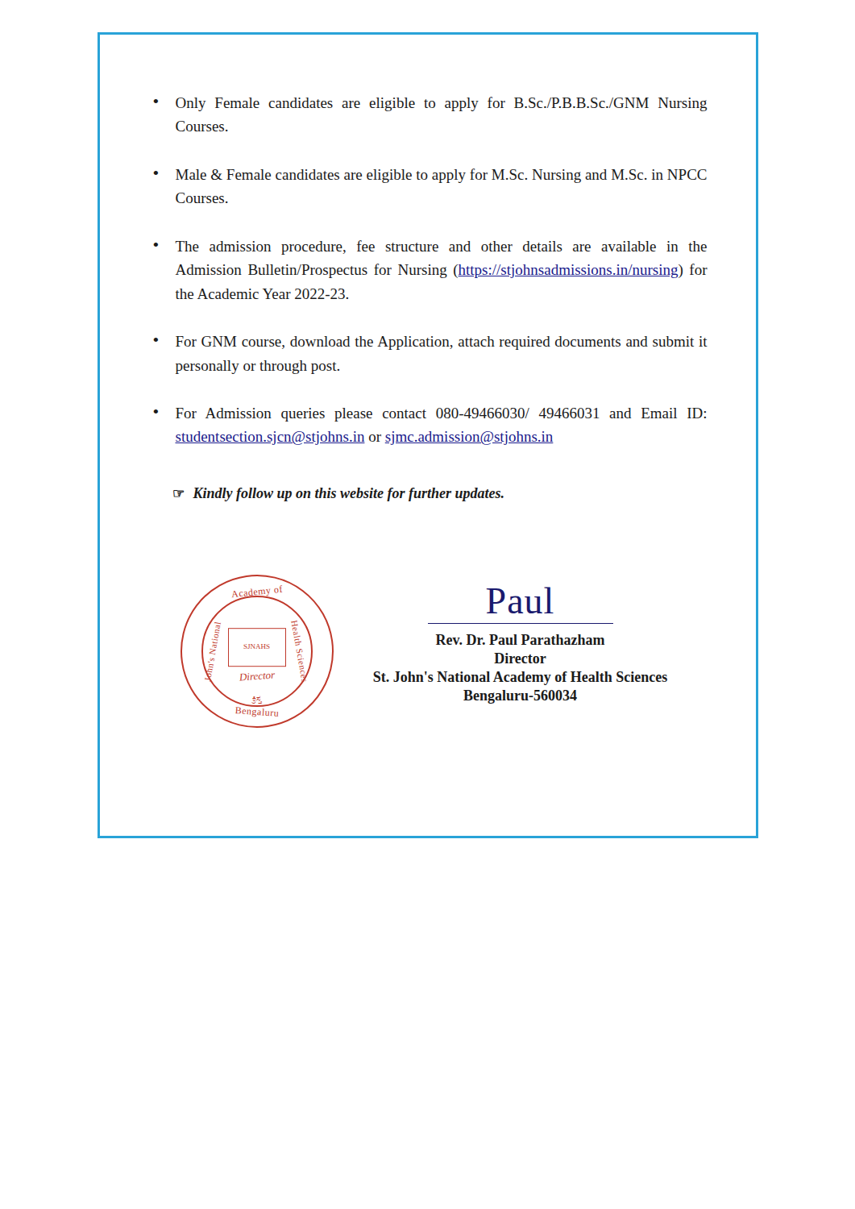Only Female candidates are eligible to apply for B.Sc./P.B.B.Sc./GNM Nursing Courses.
Male & Female candidates are eligible to apply for M.Sc. Nursing and M.Sc. in NPCC Courses.
The admission procedure, fee structure and other details are available in the Admission Bulletin/Prospectus for Nursing (https://stjohnsadmissions.in/nursing) for the Academic Year 2022-23.
For GNM course, download the Application, attach required documents and submit it personally or through post.
For Admission queries please contact 080-49466030/ 49466031 and Email ID: studentsection.sjcn@stjohns.in or sjmc.admission@stjohns.in
Kindly follow up on this website for further updates.
Academy of
John's National
Health Sciences
Bengaluru
SJNAHS
Director
ಕ್ರಿಸ್ತ
Paul
Rev. Dr. Paul Parathazham
Director
St. John's National Academy of Health Sciences
Bengaluru-560034